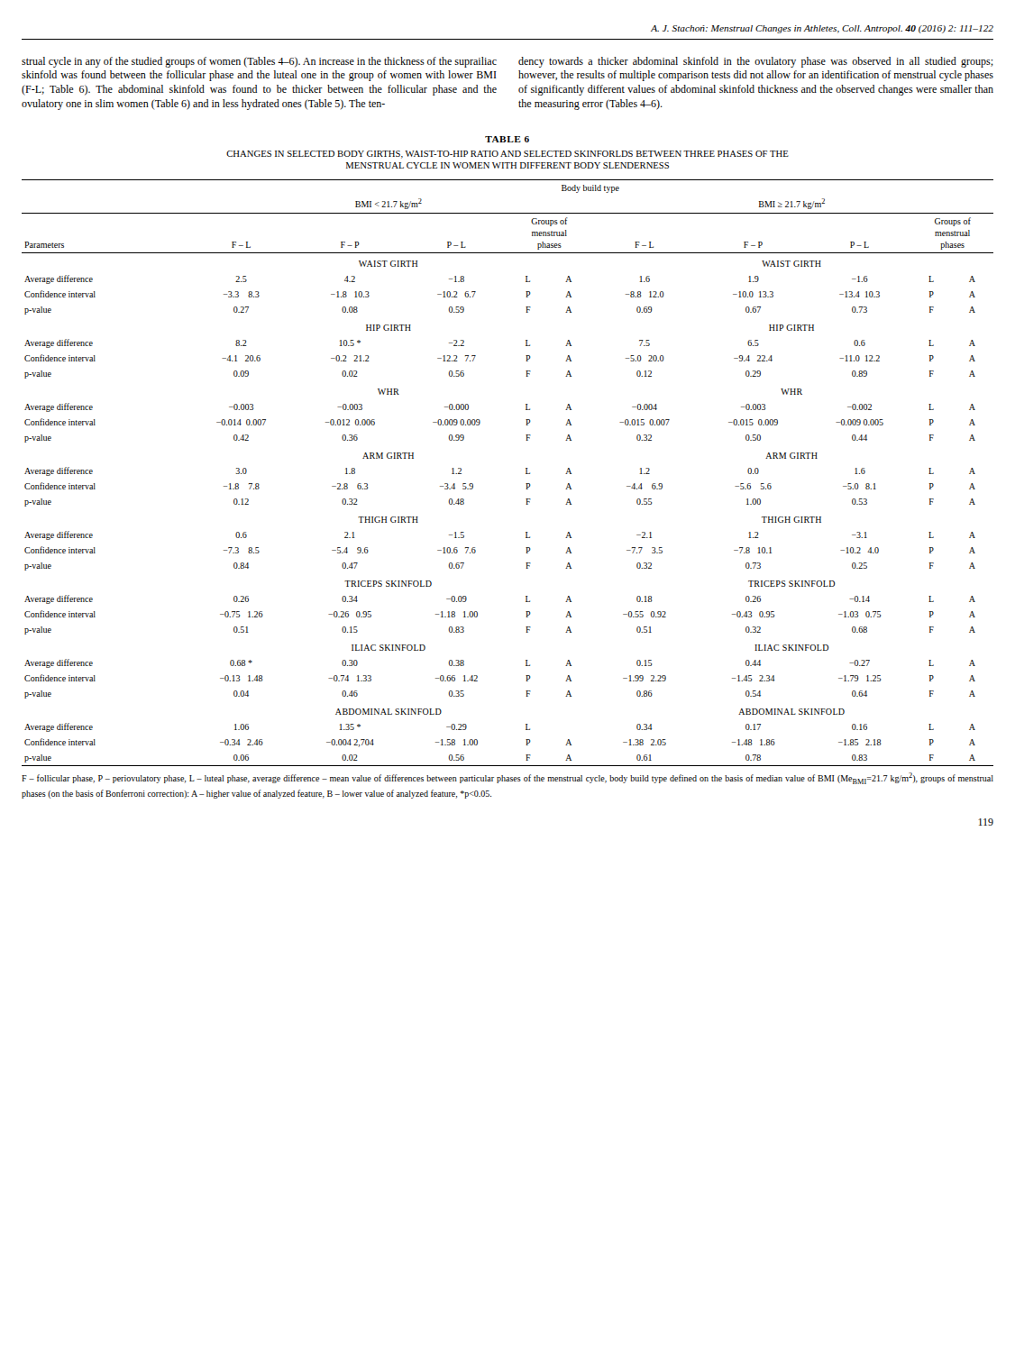A. J. Stachoń: Menstrual Changes in Athletes, Coll. Antropol. 40 (2016) 2: 111–122
strual cycle in any of the studied groups of women (Tables 4–6). An increase in the thickness of the suprailiac skinfold was found between the follicular phase and the luteal one in the group of women with lower BMI (F-L; Table 6). The abdominal skinfold was found to be thicker between the follicular phase and the ovulatory one in slim women (Table 6) and in less hydrated ones (Table 5). The ten-
dency towards a thicker abdominal skinfold in the ovulatory phase was observed in all studied groups; however, the results of multiple comparison tests did not allow for an identification of menstrual cycle phases of significantly different values of abdominal skinfold thickness and the observed changes were smaller than the measuring error (Tables 4–6).
TABLE 6
Changes in selected body girths, waist-to-hip ratio and selected skinforlds between three phases of the
menstrual cycle in women with different body slenderness
| | Body build type |
| | BMI < 21.7 kg/m 2 | BMI ≥ 21.7 kg/m 2 |
| Parameters | F – L | F – P | P – L | Groups of menstrual phases | F – L | F – P | P – L | Groups of menstrual phases |
| | WAIST GIRTH | WAIST GIRTH |
| Average difference | 2.5 | 4.2 | −1.8 | L | A | 1.6 | 1.9 | −1.6 | L | A |
| Confidence interval | −3.3 8.3 | −1.8 10.3 | −10.2 6.7 | P | A | −8.8 12.0 | −10.0 13.3 | −13.4 10.3 | P | A |
| p-value | 0.27 | 0.08 | 0.59 | F | A | 0.69 | 0.67 | 0.73 | F | A |
| | HIP GIRTH | HIP GIRTH |
| Average difference | 8.2 | 10.5 * | −2.2 | L | A | 7.5 | 6.5 | 0.6 | L | A |
| Confidence interval | −4.1 20.6 | −0.2 21.2 | −12.2 7.7 | P | A | −5.0 20.0 | −9.4 22.4 | −11.0 12.2 | P | A |
| p-value | 0.09 | 0.02 | 0.56 | F | A | 0.12 | 0.29 | 0.89 | F | A |
| | WHR | WHR |
| Average difference | −0.003 | −0.003 | −0.000 | L | A | −0.004 | −0.003 | −0.002 | L | A |
| Confidence interval | −0.014 0.007 | −0.012 0.006 | −0.009 0.009 | P | A | −0.015 0.007 | −0.015 0.009 | −0.009 0.005 | P | A |
| p-value | 0.42 | 0.36 | 0.99 | F | A | 0.32 | 0.50 | 0.44 | F | A |
| | ARM GIRTH | ARM GIRTH |
| Average difference | 3.0 | 1.8 | 1.2 | L | A | 1.2 | 0.0 | 1.6 | L | A |
| Confidence interval | −1.8 7.8 | −2.8 6.3 | −3.4 5.9 | P | A | −4.4 6.9 | −5.6 5.6 | −5.0 8.1 | P | A |
| p-value | 0.12 | 0.32 | 0.48 | F | A | 0.55 | 1.00 | 0.53 | F | A |
| | THIGH GIRTH | THIGH GIRTH |
| Average difference | 0.6 | 2.1 | −1.5 | L | A | −2.1 | 1.2 | −3.1 | L | A |
| Confidence interval | −7.3 8.5 | −5.4 9.6 | −10.6 7.6 | P | A | −7.7 3.5 | −7.8 10.1 | −10.2 4.0 | P | A |
| p-value | 0.84 | 0.47 | 0.67 | F | A | 0.32 | 0.73 | 0.25 | F | A |
| | TRICEPS SKINFOLD | TRICEPS SKINFOLD |
| Average difference | 0.26 | 0.34 | −0.09 | L | A | 0.18 | 0.26 | −0.14 | L | A |
| Confidence interval | −0.75 1.26 | −0.26 0.95 | −1.18 1.00 | P | A | −0.55 0.92 | −0.43 0.95 | −1.03 0.75 | P | A |
| p-value | 0.51 | 0.15 | 0.83 | F | A | 0.51 | 0.32 | 0.68 | F | A |
| | ILIAC SKINFOLD | ILIAC SKINFOLD |
| Average difference | 0.68 * | 0.30 | 0.38 | L | A | 0.15 | 0.44 | −0.27 | L | A |
| Confidence interval | −0.13 1.48 | −0.74 1.33 | −0.66 1.42 | P | A | −1.99 2.29 | −1.45 2.34 | −1.79 1.25 | P | A |
| p-value | 0.04 | 0.46 | 0.35 | F | A | 0.86 | 0.54 | 0.64 | F | A |
| | ABDOMINAL SKINFOLD | ABDOMINAL SKINFOLD |
| Average difference | 1.06 | 1.35 * | −0.29 | L | | 0.34 | 0.17 | 0.16 | L | A |
| Confidence interval | −0.34 2.46 | −0.004 2,704 | −1.58 1.00 | P | A | −1.38 2.05 | −1.48 1.86 | −1.85 2.18 | P | A |
| p-value | 0.06 | 0.02 | 0.56 | F | A | 0.61 | 0.78 | 0.83 | F | A |
F – follicular phase, P – periovulatory phase, L – luteal phase, average difference – mean value of differences between particular phases of the menstrual cycle, body build type defined on the basis of median value of BMI (MeBMI=21.7 kg/m2), groups of menstrual phases (on the basis of Bonferroni correction): A – higher value of analyzed feature, B – lower value of analyzed feature, *p<0.05.
119